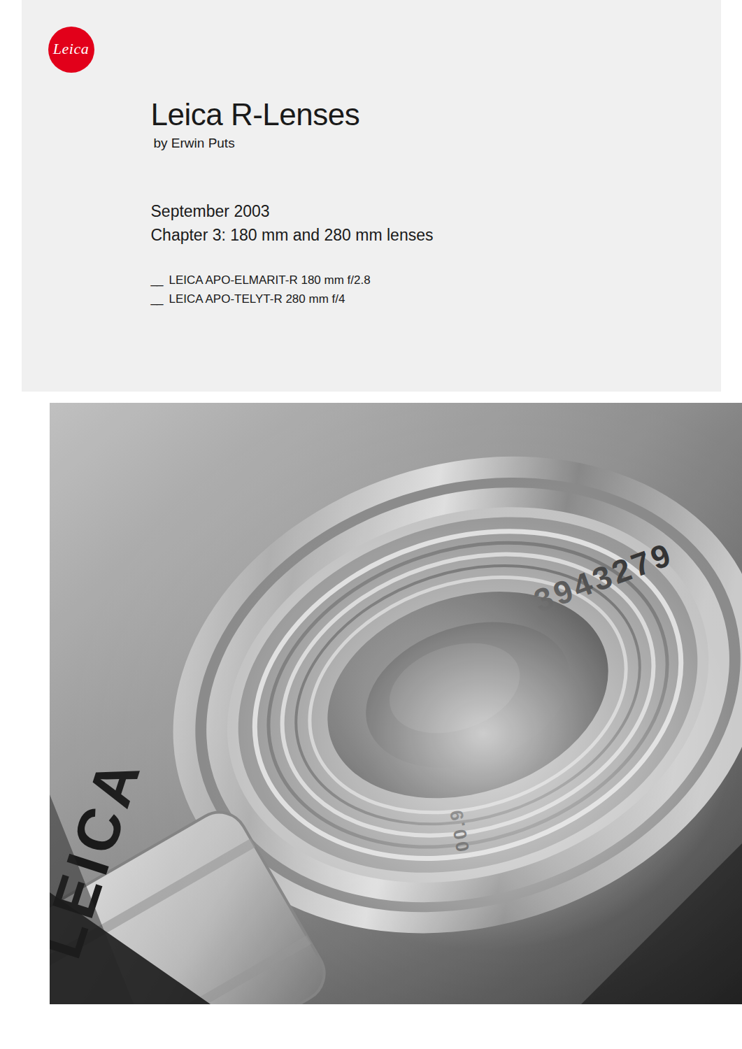Leica
Leica R-Lenses
by Erwin Puts
September 2003
Chapter 3: 180 mm and 280 mm lenses
LEICA APO-ELMARIT-R 180 mm f/2.8
LEICA APO-TELYT-R 280 mm f/4
3943279 00.9 LEICA